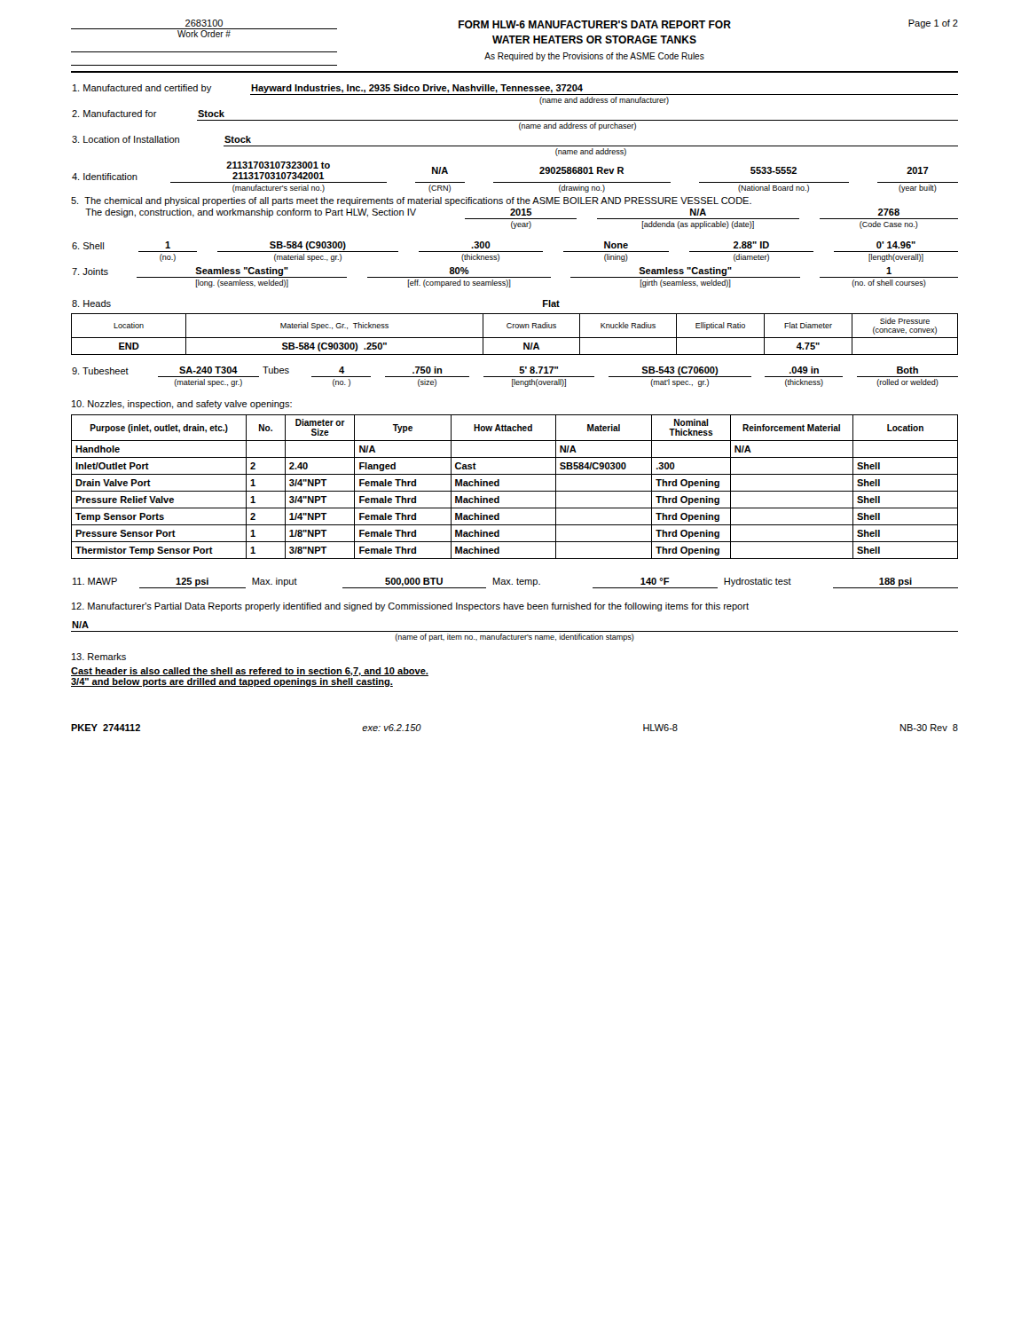2683100
Work Order #
FORM HLW-6 MANUFACTURER'S DATA REPORT FOR
WATER HEATERS OR STORAGE TANKS
As Required by the Provisions of the ASME Code Rules
Page 1 of 2
| 1. Manufactured and certified by | Hayward Industries, Inc., 2935 Sidco Drive, Nashville, Tennessee, 37204 |
| | (name and address of manufacturer) |
| 2. Manufactured for | Stock |
| | (name and address of purchaser) |
| 3. Location of Installation | Stock |
| | (name and address) |
| 4. Identification | 21131703107323001 to 21131703107342001 | | N/A | | 2902586801 Rev R | | 5533-5552 | | 2017 |
| | (manufacturer's serial no.) | | (CRN) | | (drawing no.) | | (National Board no.) | | (year built) |
5. The chemical and physical properties of all parts meet the requirements of material specifications of the ASME BOILER AND PRESSURE VESSEL CODE.
| The design, construction, and workmanship conform to Part HLW, Section IV | 2015 | | N/A | | 2768 |
| | (year) | | [addenda (as applicable) (date)] | | (Code Case no.) |
| 6. Shell | 1 | | SB-584 (C90300) | | .300 | | None | | 2.88" ID | | 0' 14.96" |
| | (no.) | | (material spec., gr.) | | (thickness) | | (lining) | | (diameter) | | [length(overall)] |
| 7. Joints | Seamless "Casting" | | 80% | | Seamless "Casting" | | 1 |
| | [long. (seamless, welded)] | | [eff. (compared to seamless)] | | [girth (seamless, welded)] | | (no. of shell courses) |
| 8. Heads | Flat |
| Location | Material Spec., Gr., Thickness | Crown Radius | Knuckle Radius | Elliptical Ratio | Flat Diameter | Side Pressure (concave, convex) |
| --- | --- | --- | --- | --- | --- | --- |
| END | SB-584 (C90300) .250" | N/A | | | 4.75" | |
| 9. Tubesheet | SA-240 T304 | Tubes | 4 | | .750 in | | 5' 8.717" | | SB-543 (C70600) | | .049 in | | Both |
| | (material spec., gr.) | | (no. ) | | (size) | | [length(overall)] | | (mat'l spec., gr.) | | (thickness) | | (rolled or welded) |
10. Nozzles, inspection, and safety valve openings:
| Purpose (inlet, outlet, drain, etc.) | No. | Diameter or Size | Type | How Attached | Material | Nominal Thickness | Reinforcement Material | Location |
| --- | --- | --- | --- | --- | --- | --- | --- | --- |
| Handhole | | | N/A | | N/A | | N/A | |
| Inlet/Outlet Port | 2 | 2.40 | Flanged | Cast | SB584/C90300 | .300 | | Shell |
| Drain Valve Port | 1 | 3/4"NPT | Female Thrd | Machined | | Thrd Opening | | Shell |
| Pressure Relief Valve | 1 | 3/4"NPT | Female Thrd | Machined | | Thrd Opening | | Shell |
| Temp Sensor Ports | 2 | 1/4"NPT | Female Thrd | Machined | | Thrd Opening | | Shell |
| Pressure Sensor Port | 1 | 1/8"NPT | Female Thrd | Machined | | Thrd Opening | | Shell |
| Thermistor Temp Sensor Port | 1 | 3/8"NPT | Female Thrd | Machined | | Thrd Opening | | Shell |
| 11. MAWP | 125 psi | Max. input | 500,000 BTU | Max. temp. | 140 °F | Hydrostatic test | 188 psi |
12. Manufacturer's Partial Data Reports properly identified and signed by Commissioned Inspectors have been furnished for the following items for this report
| N/A |
| (name of part, item no., manufacturer's name, identification stamps) |
13. Remarks
Cast header is also called the shell as refered to in section 6,7, and 10 above.
3/4" and below ports are drilled and tapped openings in shell casting.
PKEY 2744112
exe: v6.2.150
HLW6-8
NB-30 Rev 8